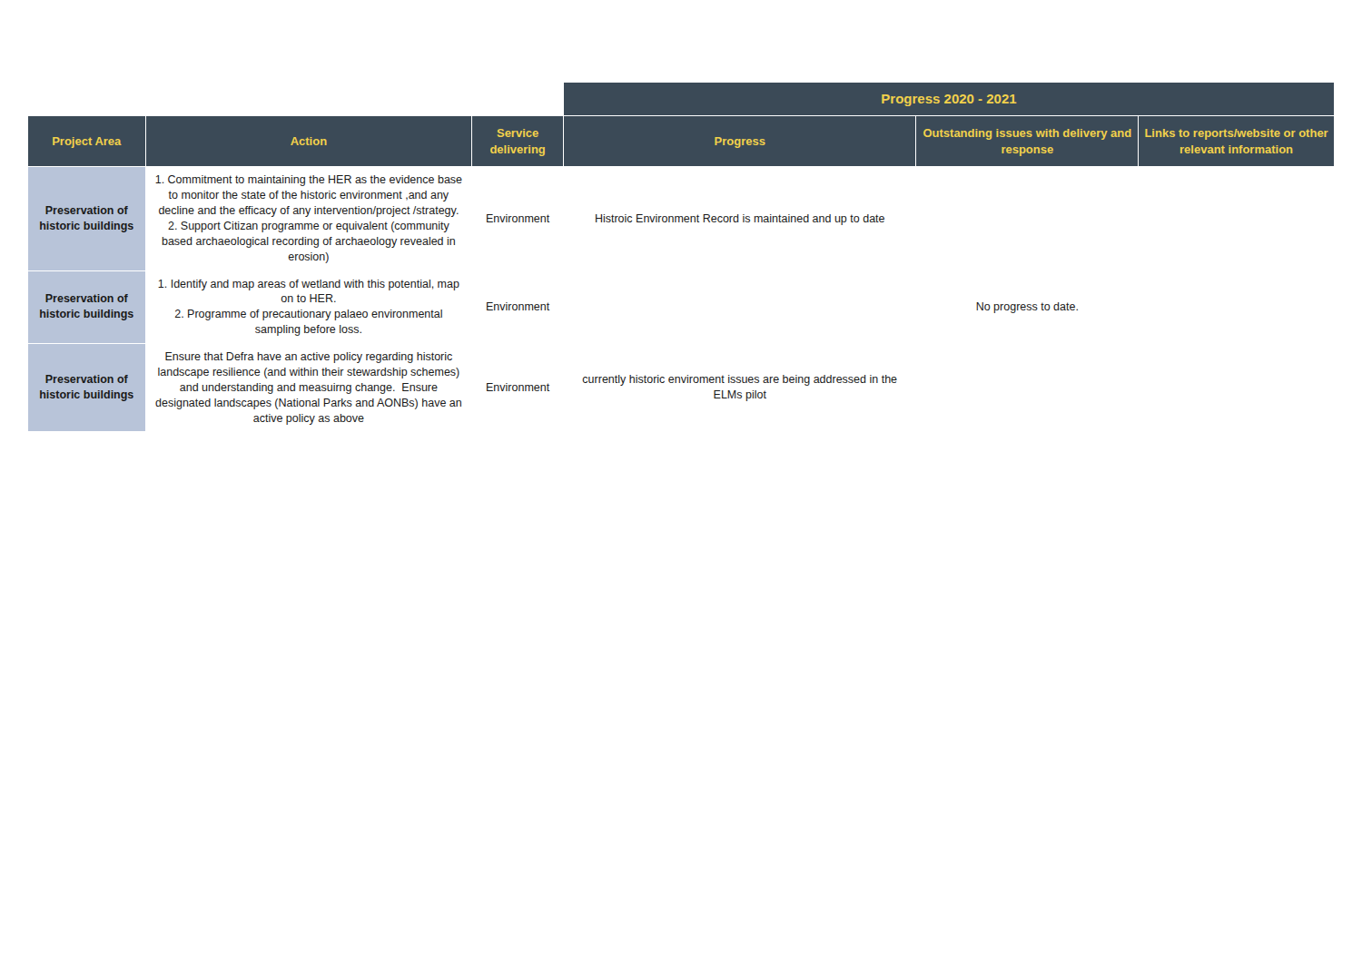| | | | Progress 2020 - 2021 |
| Project Area | Action | Service delivering | Progress | Outstanding issues with delivery and response | Links to reports/website or other relevant information |
| Preservation of historic buildings | 1. Commitment to maintaining the HER as the evidence base to monitor the state of the historic environment ,and any decline and the efficacy of any intervention/project /strategy. 2. Support Citizan programme or equivalent (community based archaeological recording of archaeology revealed in erosion) | Environment | Histroic Environment Record is maintained and up to date | | |
| Preservation of historic buildings | 1. Identify and map areas of wetland with this potential, map on to HER. 2. Programme of precautionary palaeo environmental sampling before loss. | Environment | | No progress to date. | |
| Preservation of historic buildings | Ensure that Defra have an active policy regarding historic landscape resilience (and within their stewardship schemes) and understanding and measuirng change. Ensure designated landscapes (National Parks and AONBs) have an active policy as above | Environment | currently historic enviroment issues are being addressed in the ELMs pilot | | |